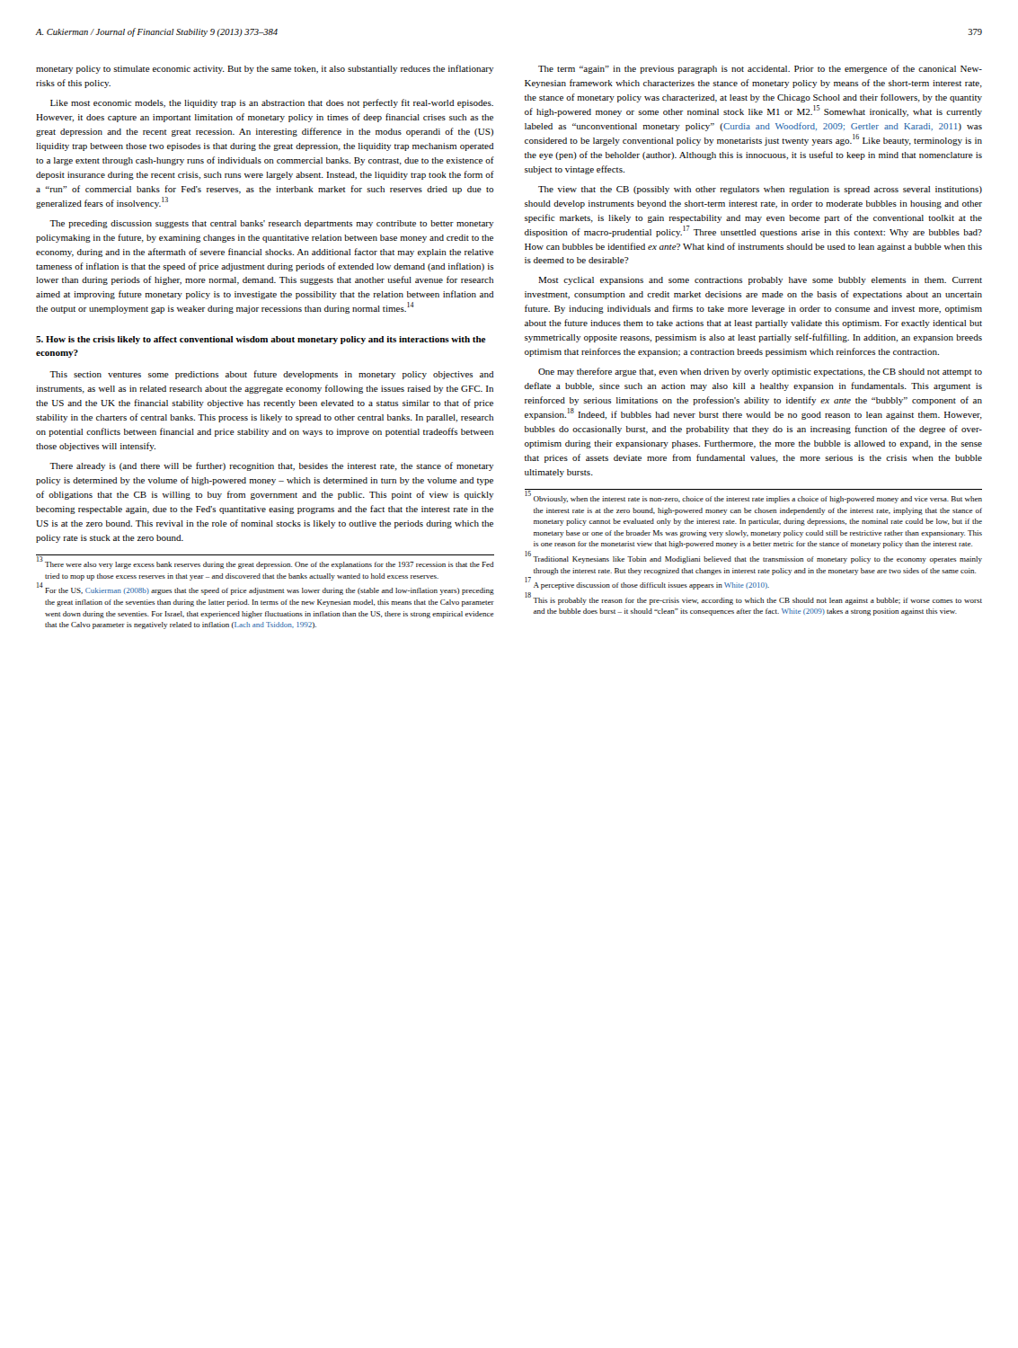A. Cukierman / Journal of Financial Stability 9 (2013) 373–384 379
monetary policy to stimulate economic activity. But by the same token, it also substantially reduces the inflationary risks of this policy.
Like most economic models, the liquidity trap is an abstraction that does not perfectly fit real-world episodes. However, it does capture an important limitation of monetary policy in times of deep financial crises such as the great depression and the recent great recession. An interesting difference in the modus operandi of the (US) liquidity trap between those two episodes is that during the great depression, the liquidity trap mechanism operated to a large extent through cash-hungry runs of individuals on commercial banks. By contrast, due to the existence of deposit insurance during the recent crisis, such runs were largely absent. Instead, the liquidity trap took the form of a “run” of commercial banks for Fed's reserves, as the interbank market for such reserves dried up due to generalized fears of insolvency.13
The preceding discussion suggests that central banks' research departments may contribute to better monetary policymaking in the future, by examining changes in the quantitative relation between base money and credit to the economy, during and in the aftermath of severe financial shocks. An additional factor that may explain the relative tameness of inflation is that the speed of price adjustment during periods of extended low demand (and inflation) is lower than during periods of higher, more normal, demand. This suggests that another useful avenue for research aimed at improving future monetary policy is to investigate the possibility that the relation between inflation and the output or unemployment gap is weaker during major recessions than during normal times.14
5. How is the crisis likely to affect conventional wisdom about monetary policy and its interactions with the economy?
This section ventures some predictions about future developments in monetary policy objectives and instruments, as well as in related research about the aggregate economy following the issues raised by the GFC. In the US and the UK the financial stability objective has recently been elevated to a status similar to that of price stability in the charters of central banks. This process is likely to spread to other central banks. In parallel, research on potential conflicts between financial and price stability and on ways to improve on potential tradeoffs between those objectives will intensify.
There already is (and there will be further) recognition that, besides the interest rate, the stance of monetary policy is determined by the volume of high-powered money – which is determined in turn by the volume and type of obligations that the CB is willing to buy from government and the public. This point of view is quickly becoming respectable again, due to the Fed's quantitative easing programs and the fact that the interest rate in the US is at the zero bound. This revival in the role of nominal stocks is likely to outlive the periods during which the policy rate is stuck at the zero bound.
13 There were also very large excess bank reserves during the great depression. One of the explanations for the 1937 recession is that the Fed tried to mop up those excess reserves in that year – and discovered that the banks actually wanted to hold excess reserves.
14 For the US, Cukierman (2008b) argues that the speed of price adjustment was lower during the (stable and low-inflation years) preceding the great inflation of the seventies than during the latter period. In terms of the new Keynesian model, this means that the Calvo parameter went down during the seventies. For Israel, that experienced higher fluctuations in inflation than the US, there is strong empirical evidence that the Calvo parameter is negatively related to inflation (Lach and Tsiddon, 1992).
The term “again” in the previous paragraph is not accidental. Prior to the emergence of the canonical New-Keynesian framework which characterizes the stance of monetary policy by means of the short-term interest rate, the stance of monetary policy was characterized, at least by the Chicago School and their followers, by the quantity of high-powered money or some other nominal stock like M1 or M2.15 Somewhat ironically, what is currently labeled as “unconventional monetary policy” (Curdia and Woodford, 2009; Gertler and Karadi, 2011) was considered to be largely conventional policy by monetarists just twenty years ago.16 Like beauty, terminology is in the eye (pen) of the beholder (author). Although this is innocuous, it is useful to keep in mind that nomenclature is subject to vintage effects.
The view that the CB (possibly with other regulators when regulation is spread across several institutions) should develop instruments beyond the short-term interest rate, in order to moderate bubbles in housing and other specific markets, is likely to gain respectability and may even become part of the conventional toolkit at the disposition of macro-prudential policy.17 Three unsettled questions arise in this context: Why are bubbles bad? How can bubbles be identified ex ante? What kind of instruments should be used to lean against a bubble when this is deemed to be desirable?
Most cyclical expansions and some contractions probably have some bubbly elements in them. Current investment, consumption and credit market decisions are made on the basis of expectations about an uncertain future. By inducing individuals and firms to take more leverage in order to consume and invest more, optimism about the future induces them to take actions that at least partially validate this optimism. For exactly identical but symmetrically opposite reasons, pessimism is also at least partially self-fulfilling. In addition, an expansion breeds optimism that reinforces the expansion; a contraction breeds pessimism which reinforces the contraction.
One may therefore argue that, even when driven by overly optimistic expectations, the CB should not attempt to deflate a bubble, since such an action may also kill a healthy expansion in fundamentals. This argument is reinforced by serious limitations on the profession's ability to identify ex ante the “bubbly” component of an expansion.18 Indeed, if bubbles had never burst there would be no good reason to lean against them. However, bubbles do occasionally burst, and the probability that they do is an increasing function of the degree of over-optimism during their expansionary phases. Furthermore, the more the bubble is allowed to expand, in the sense that prices of assets deviate more from fundamental values, the more serious is the crisis when the bubble ultimately bursts.
15 Obviously, when the interest rate is non-zero, choice of the interest rate implies a choice of high-powered money and vice versa. But when the interest rate is at the zero bound, high-powered money can be chosen independently of the interest rate, implying that the stance of monetary policy cannot be evaluated only by the interest rate. In particular, during depressions, the nominal rate could be low, but if the monetary base or one of the broader Ms was growing very slowly, monetary policy could still be restrictive rather than expansionary. This is one reason for the monetarist view that high-powered money is a better metric for the stance of monetary policy than the interest rate.
16 Traditional Keynesians like Tobin and Modigliani believed that the transmission of monetary policy to the economy operates mainly through the interest rate. But they recognized that changes in interest rate policy and in the monetary base are two sides of the same coin.
17 A perceptive discussion of those difficult issues appears in White (2010).
18 This is probably the reason for the pre-crisis view, according to which the CB should not lean against a bubble; if worse comes to worst and the bubble does burst – it should “clean” its consequences after the fact. White (2009) takes a strong position against this view.